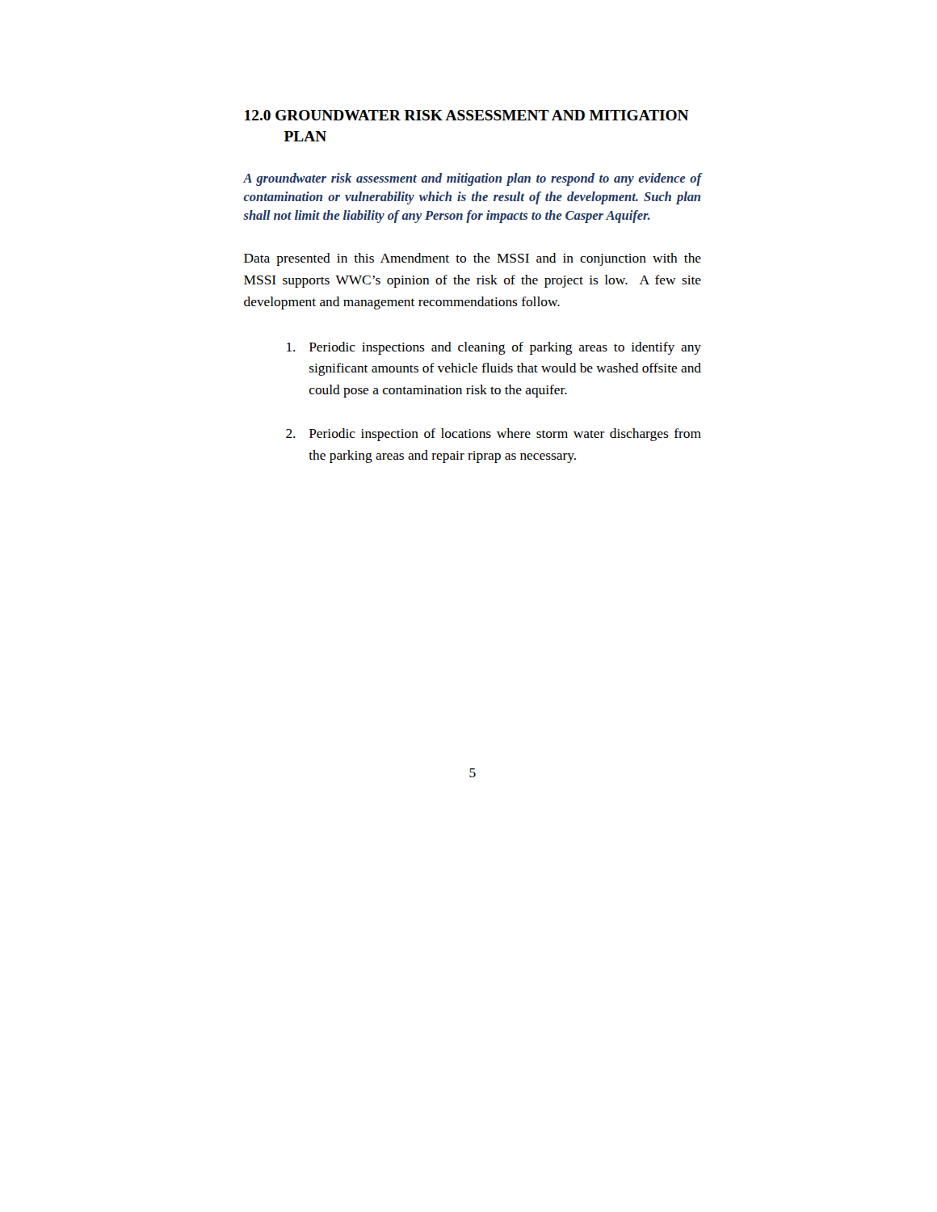12.0 GROUNDWATER RISK ASSESSMENT AND MITIGATION PLAN
A groundwater risk assessment and mitigation plan to respond to any evidence of contamination or vulnerability which is the result of the development. Such plan shall not limit the liability of any Person for impacts to the Casper Aquifer.
Data presented in this Amendment to the MSSI and in conjunction with the MSSI supports WWC’s opinion of the risk of the project is low. A few site development and management recommendations follow.
Periodic inspections and cleaning of parking areas to identify any significant amounts of vehicle fluids that would be washed offsite and could pose a contamination risk to the aquifer.
Periodic inspection of locations where storm water discharges from the parking areas and repair riprap as necessary.
5